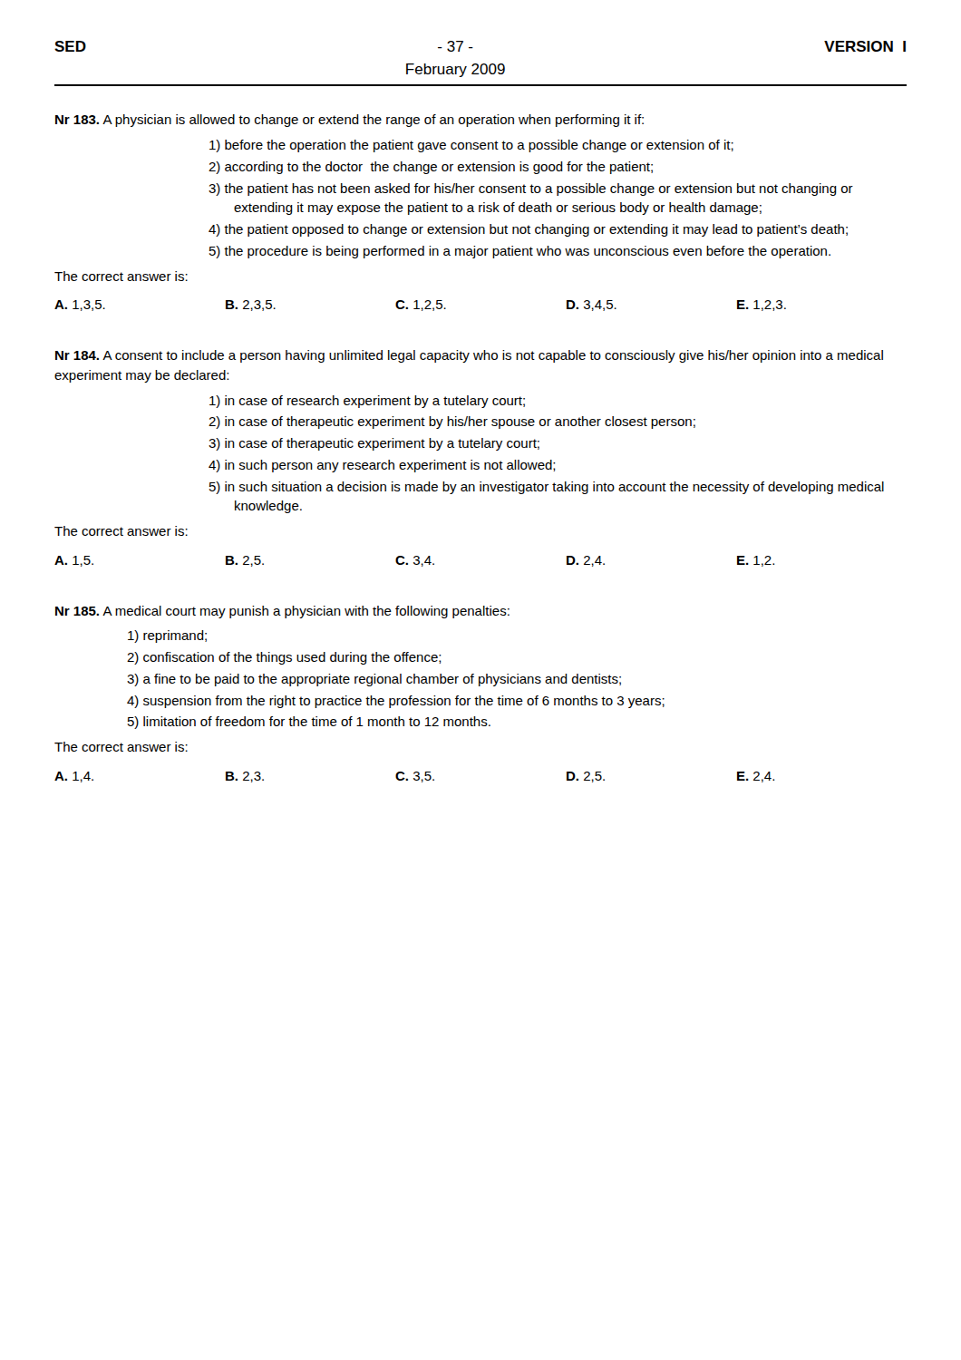SED
- 37 - February 2009
VERSION I
Nr 183. A physician is allowed to change or extend the range of an operation when performing it if:
1) before the operation the patient gave consent to a possible change or extension of it;
2) according to the doctor the change or extension is good for the patient;
3) the patient has not been asked for his/her consent to a possible change or extension but not changing or extending it may expose the patient to a risk of death or serious body or health damage;
4) the patient opposed to change or extension but not changing or extending it may lead to patient’s death;
5) the procedure is being performed in a major patient who was unconscious even before the operation.
The correct answer is:
A. 1,3,5. B. 2,3,5. C. 1,2,5. D. 3,4,5. E. 1,2,3.
Nr 184. A consent to include a person having unlimited legal capacity who is not capable to consciously give his/her opinion into a medical experiment may be declared:
1) in case of research experiment by a tutelary court;
2) in case of therapeutic experiment by his/her spouse or another closest person;
3) in case of therapeutic experiment by a tutelary court;
4) in such person any research experiment is not allowed;
5) in such situation a decision is made by an investigator taking into account the necessity of developing medical knowledge.
The correct answer is:
A. 1,5. B. 2,5. C. 3,4. D. 2,4. E. 1,2.
Nr 185. A medical court may punish a physician with the following penalties:
1) reprimand;
2) confiscation of the things used during the offence;
3) a fine to be paid to the appropriate regional chamber of physicians and dentists;
4) suspension from the right to practice the profession for the time of 6 months to 3 years;
5) limitation of freedom for the time of 1 month to 12 months.
The correct answer is:
A. 1,4. B. 2,3. C. 3,5. D. 2,5. E. 2,4.